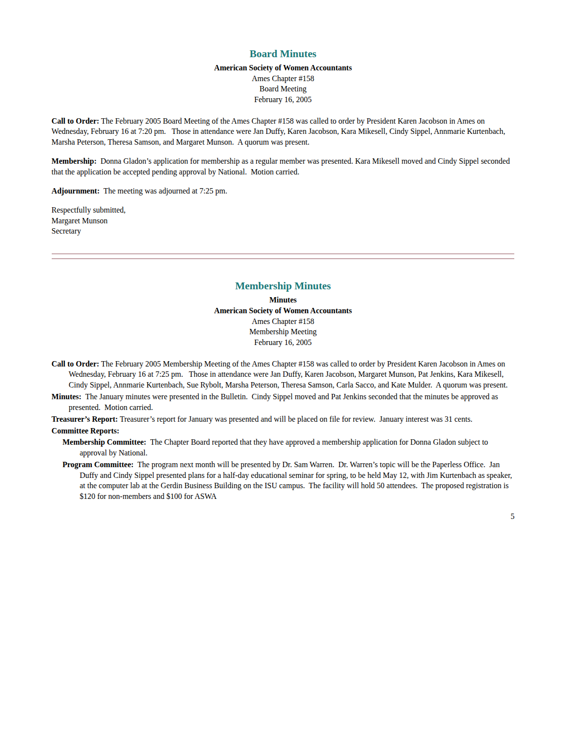Board Minutes
American Society of Women Accountants
Ames Chapter #158
Board Meeting
February 16, 2005
Call to Order: The February 2005 Board Meeting of the Ames Chapter #158 was called to order by President Karen Jacobson in Ames on Wednesday, February 16 at 7:20 pm. Those in attendance were Jan Duffy, Karen Jacobson, Kara Mikesell, Cindy Sippel, Annmarie Kurtenbach, Marsha Peterson, Theresa Samson, and Margaret Munson. A quorum was present.
Membership: Donna Gladon’s application for membership as a regular member was presented. Kara Mikesell moved and Cindy Sippel seconded that the application be accepted pending approval by National. Motion carried.
Adjournment: The meeting was adjourned at 7:25 pm.
Respectfully submitted,
Margaret Munson
Secretary
Membership Minutes
Minutes
American Society of Women Accountants
Ames Chapter #158
Membership Meeting
February 16, 2005
Call to Order: The February 2005 Membership Meeting of the Ames Chapter #158 was called to order by President Karen Jacobson in Ames on Wednesday, February 16 at 7:25 pm. Those in attendance were Jan Duffy, Karen Jacobson, Margaret Munson, Pat Jenkins, Kara Mikesell, Cindy Sippel, Annmarie Kurtenbach, Sue Rybolt, Marsha Peterson, Theresa Samson, Carla Sacco, and Kate Mulder. A quorum was present.
Minutes: The January minutes were presented in the Bulletin. Cindy Sippel moved and Pat Jenkins seconded that the minutes be approved as presented. Motion carried.
Treasurer’s Report: Treasurer’s report for January was presented and will be placed on file for review. January interest was 31 cents.
Committee Reports:
Membership Committee: The Chapter Board reported that they have approved a membership application for Donna Gladon subject to approval by National.
Program Committee: The program next month will be presented by Dr. Sam Warren. Dr. Warren’s topic will be the Paperless Office. Jan Duffy and Cindy Sippel presented plans for a half-day educational seminar for spring, to be held May 12, with Jim Kurtenbach as speaker, at the computer lab at the Gerdin Business Building on the ISU campus. The facility will hold 50 attendees. The proposed registration is $120 for non-members and $100 for ASWA
5